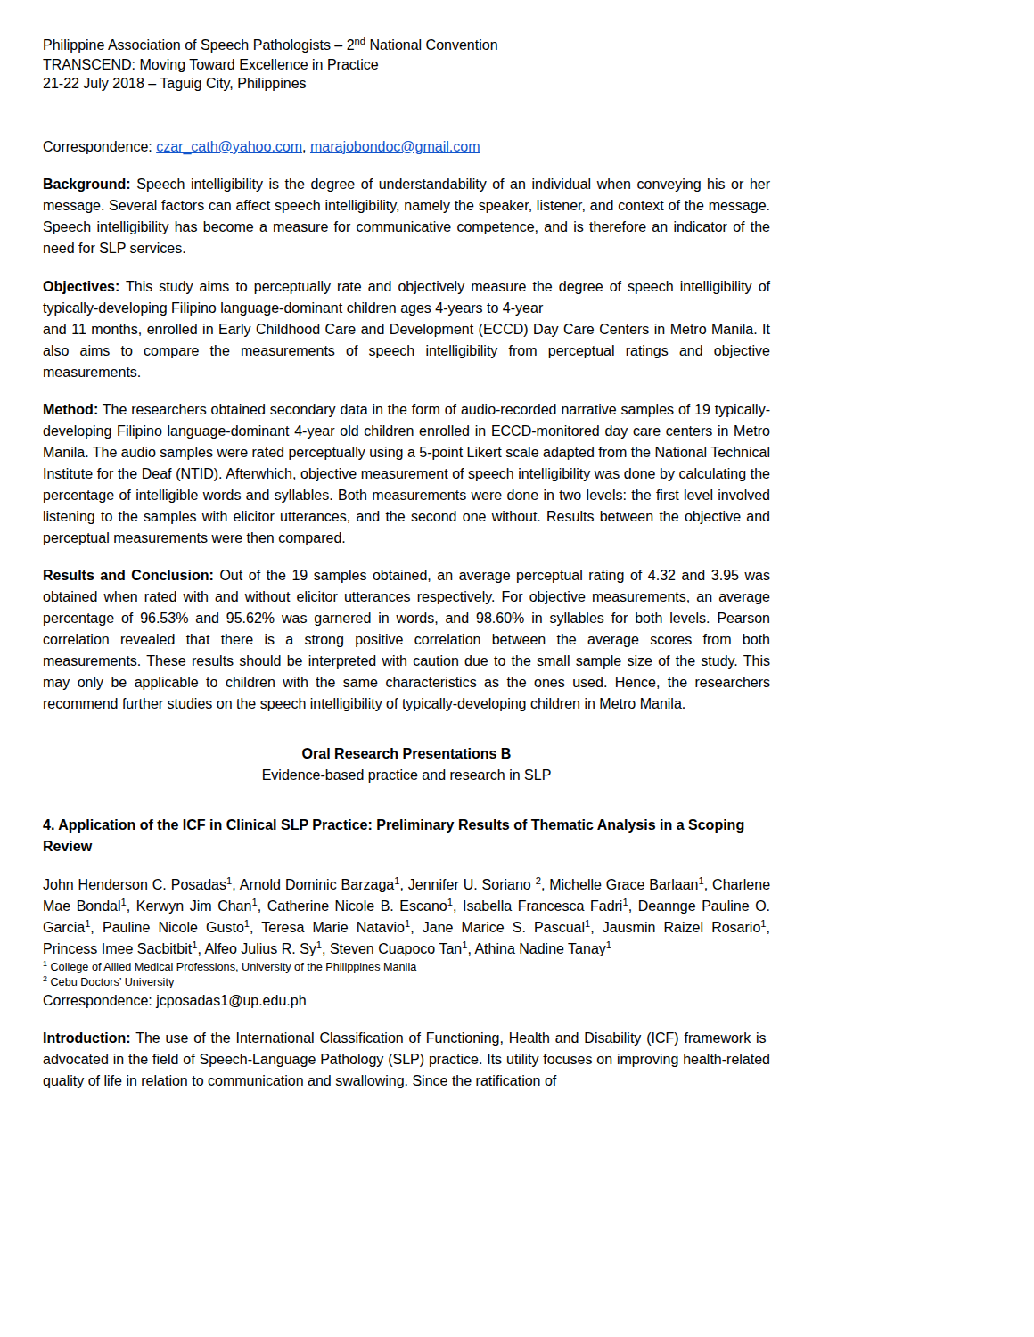Philippine Association of Speech Pathologists – 2nd National Convention
TRANSCEND: Moving Toward Excellence in Practice
21-22 July 2018 – Taguig City, Philippines
Correspondence: czar_cath@yahoo.com, marajobondoc@gmail.com
Background: Speech intelligibility is the degree of understandability of an individual when conveying his or her message. Several factors can affect speech intelligibility, namely the speaker, listener, and context of the message. Speech intelligibility has become a measure for communicative competence, and is therefore an indicator of the need for SLP services.
Objectives: This study aims to perceptually rate and objectively measure the degree of speech intelligibility of typically-developing Filipino language-dominant children ages 4-years to 4-year
and 11 months, enrolled in Early Childhood Care and Development (ECCD) Day Care Centers in Metro Manila. It also aims to compare the measurements of speech intelligibility from perceptual ratings and objective measurements.
Method: The researchers obtained secondary data in the form of audio-recorded narrative samples of 19 typically-developing Filipino language-dominant 4-year old children enrolled in ECCD-monitored day care centers in Metro Manila. The audio samples were rated perceptually using a 5-point Likert scale adapted from the National Technical Institute for the Deaf (NTID). Afterwhich, objective measurement of speech intelligibility was done by calculating the percentage of intelligible words and syllables. Both measurements were done in two levels: the first level involved listening to the samples with elicitor utterances, and the second one without. Results between the objective and perceptual measurements were then compared.
Results and Conclusion: Out of the 19 samples obtained, an average perceptual rating of 4.32 and 3.95 was obtained when rated with and without elicitor utterances respectively. For objective measurements, an average percentage of 96.53% and 95.62% was garnered in words, and 98.60% in syllables for both levels. Pearson correlation revealed that there is a strong positive correlation between the average scores from both measurements. These results should be interpreted with caution due to the small sample size of the study. This may only be applicable to children with the same characteristics as the ones used. Hence, the researchers recommend further studies on the speech intelligibility of typically-developing children in Metro Manila.
Oral Research Presentations B
Evidence-based practice and research in SLP
4. Application of the ICF in Clinical SLP Practice: Preliminary Results of Thematic Analysis in a Scoping Review
John Henderson C. Posadas1, Arnold Dominic Barzaga1, Jennifer U. Soriano 2, Michelle Grace Barlaan1, Charlene Mae Bondal1, Kerwyn Jim Chan1, Catherine Nicole B. Escano1, Isabella Francesca Fadri1, Deannge Pauline O. Garcia1, Pauline Nicole Gusto1, Teresa Marie Natavio1, Jane Marice S. Pascual1, Jausmin Raizel Rosario1, Princess Imee Sacbitbit1, Alfeo Julius R. Sy1, Steven Cuapoco Tan1, Athina Nadine Tanay1
1 College of Allied Medical Professions, University of the Philippines Manila
2 Cebu Doctors’ University
Correspondence: jcposadas1@up.edu.ph
Introduction: The use of the International Classification of Functioning, Health and Disability (ICF) framework is advocated in the field of Speech-Language Pathology (SLP) practice. Its utility focuses on improving health-related quality of life in relation to communication and swallowing. Since the ratification of